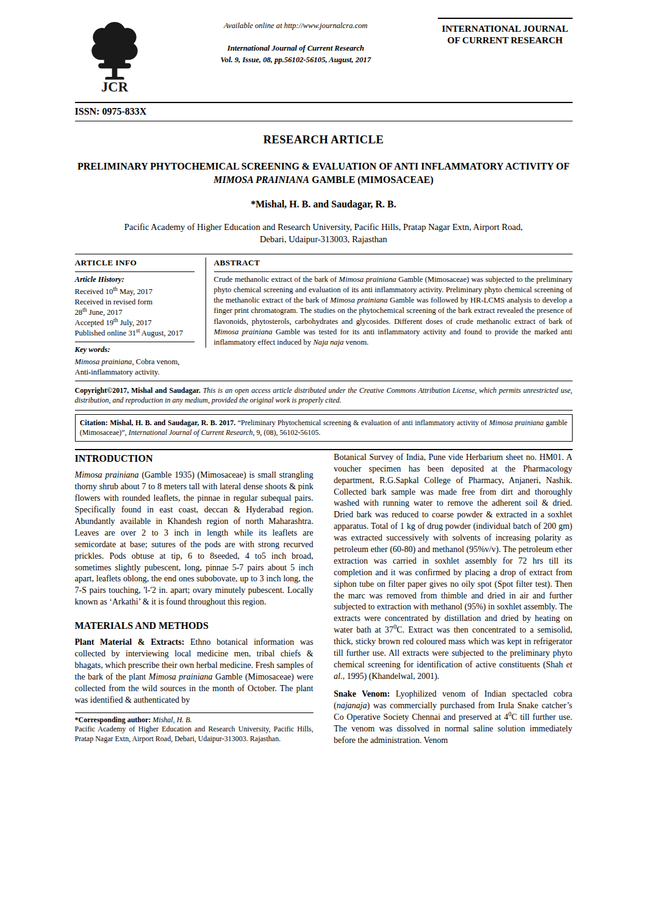JCR
Available online at http://www.journalcra.com
International Journal of Current Research
Vol. 9, Issue, 08, pp.56102-56105, August, 2017
INTERNATIONAL JOURNAL
OF CURRENT RESEARCH
ISSN: 0975-833X
RESEARCH ARTICLE
Preliminary Phytochemical Screening & Evaluation of Anti Inflammatory Activity of Mimosa prainiana Gamble (Mimosaceae)
*Mishal, H. B. and Saudagar, R. B.
Pacific Academy of Higher Education and Research University, Pacific Hills, Pratap Nagar Extn, Airport Road,
Debari, Udaipur-313003, Rajasthan
ARTICLE INFO
Article History:
Received 10th May, 2017
Received in revised form
28th June, 2017
Accepted 19th July, 2017
Published online 31st August, 2017
Key words:
Mimosa prainiana, Cobra venom,
Anti-inflammatory activity.
ABSTRACT
Crude methanolic extract of the bark of Mimosa prainiana Gamble (Mimosaceae) was subjected to the preliminary phyto chemical screening and evaluation of its anti inflammatory activity. Preliminary phyto chemical screening of the methanolic extract of the bark of Mimosa prainiana Gamble was followed by HR-LCMS analysis to develop a finger print chromatogram. The studies on the phytochemical screening of the bark extract revealed the presence of flavonoids, phytosterols, carbohydrates and glycosides. Different doses of crude methanolic extract of bark of Mimosa prainiana Gamble was tested for its anti inflammatory activity and found to provide the marked anti inflammatory effect induced by Naja naja venom.
Copyright©2017, Mishal and Saudagar. This is an open access article distributed under the Creative Commons Attribution License, which permits unrestricted use, distribution, and reproduction in any medium, provided the original work is properly cited.
Citation: Mishal, H. B. and Saudagar, R. B. 2017. “Preliminary Phytochemical screening & evaluation of anti inflammatory activity of Mimosa prainiana gamble (Mimosaceae)”, International Journal of Current Research, 9, (08), 56102-56105.
INTRODUCTION
Mimosa prainiana (Gamble 1935) (Mimosaceae) is small strangling thorny shrub about 7 to 8 meters tall with lateral dense shoots & pink flowers with rounded leaflets, the pinnae in regular subequal pairs. Specifically found in east coast, deccan & Hyderabad region. Abundantly available in Khandesh region of north Maharashtra. Leaves are over 2 to 3 inch in length while its leaflets are semicordate at base; sutures of the pods are with strong recurved prickles. Pods obtuse at tip, 6 to 8seeded, 4 to5 inch broad, sometimes slightly pubescent, long, pinnae 5-7 pairs about 5 inch apart, leaflets oblong, the end ones subobovate, up to 3 inch long, the 7-S pairs touching, 'l-'2 in. apart; ovary minutely pubescent. Locally known as ‘Arkathi’ & it is found throughout this region.
MATERIALS AND METHODS
Plant Material & Extracts: Ethno botanical information was collected by interviewing local medicine men, tribal chiefs & bhagats, which prescribe their own herbal medicine. Fresh samples of the bark of the plant Mimosa prainiana Gamble (Mimosaceae) were collected from the wild sources in the month of October. The plant was identified & authenticated by
*Corresponding author: Mishal, H. B.
Pacific Academy of Higher Education and Research University, Pacific Hills, Pratap Nagar Extn, Airport Road, Debari, Udaipur-313003. Rajasthan.
Botanical Survey of India, Pune vide Herbarium sheet no. HM01. A voucher specimen has been deposited at the Pharmacology department, R.G.Sapkal College of Pharmacy, Anjaneri, Nashik. Collected bark sample was made free from dirt and thoroughly washed with running water to remove the adherent soil & dried. Dried bark was reduced to coarse powder & extracted in a soxhlet apparatus. Total of 1 kg of drug powder (individual batch of 200 gm) was extracted successively with solvents of increasing polarity as petroleum ether (60-80) and methanol (95%v/v). The petroleum ether extraction was carried in soxhlet assembly for 72 hrs till its completion and it was confirmed by placing a drop of extract from siphon tube on filter paper gives no oily spot (Spot filter test). Then the marc was removed from thimble and dried in air and further subjected to extraction with methanol (95%) in soxhlet assembly. The extracts were concentrated by distillation and dried by heating on water bath at 370C. Extract was then concentrated to a semisolid, thick, sticky brown red coloured mass which was kept in refrigerator till further use. All extracts were subjected to the preliminary phyto chemical screening for identification of active constituents (Shah et al., 1995) (Khandelwal, 2001).
Snake Venom: Lyophilized venom of Indian spectacled cobra (najanaja) was commercially purchased from Irula Snake catcher’s Co Operative Society Chennai and preserved at 40C till further use. The venom was dissolved in normal saline solution immediately before the administration. Venom